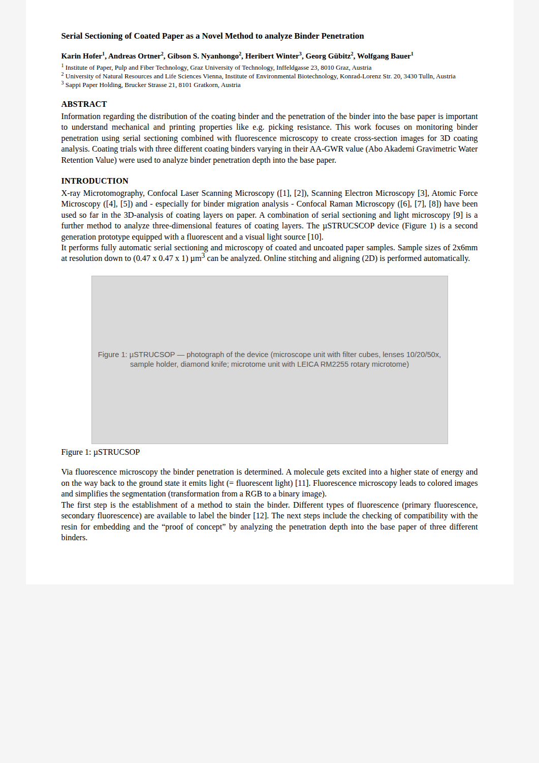Serial Sectioning of Coated Paper as a Novel Method to analyze Binder Penetration
Karin Hofer1, Andreas Ortner2, Gibson S. Nyanhongo2, Heribert Winter3, Georg Gübitz2, Wolfgang Bauer1
1 Institute of Paper, Pulp and Fiber Technology, Graz University of Technology, Inffeldgasse 23, 8010 Graz, Austria
2 University of Natural Resources and Life Sciences Vienna, Institute of Environmental Biotechnology, Konrad-Lorenz Str. 20, 3430 Tulln, Austria
3 Sappi Paper Holding, Brucker Strasse 21, 8101 Gratkorn, Austria
ABSTRACT
Information regarding the distribution of the coating binder and the penetration of the binder into the base paper is important to understand mechanical and printing properties like e.g. picking resistance. This work focuses on monitoring binder penetration using serial sectioning combined with fluorescence microscopy to create cross-section images for 3D coating analysis. Coating trials with three different coating binders varying in their AA-GWR value (Abo Akademi Gravimetric Water Retention Value) were used to analyze binder penetration depth into the base paper.
INTRODUCTION
X-ray Microtomography, Confocal Laser Scanning Microscopy ([1], [2]), Scanning Electron Microscopy [3], Atomic Force Microscopy ([4], [5]) and - especially for binder migration analysis - Confocal Raman Microscopy ([6], [7], [8]) have been used so far in the 3D-analysis of coating layers on paper. A combination of serial sectioning and light microscopy [9] is a further method to analyze three-dimensional features of coating layers. The µSTRUCSCOP device (Figure 1) is a second generation prototype equipped with a fluorescent and a visual light source [10].
It performs fully automatic serial sectioning and microscopy of coated and uncoated paper samples. Sample sizes of 2x6mm at resolution down to (0.47 x 0.47 x 1) µm3 can be analyzed. Online stitching and aligning (2D) is performed automatically.
Figure 1: µSTRUCSOP — photograph of the device (microscope unit with filter cubes, lenses 10/20/50x, sample holder, diamond knife; microtome unit with LEICA RM2255 rotary microtome)
Figure 1: µSTRUCSOP
Via fluorescence microscopy the binder penetration is determined. A molecule gets excited into a higher state of energy and on the way back to the ground state it emits light (= fluorescent light) [11]. Fluorescence microscopy leads to colored images and simplifies the segmentation (transformation from a RGB to a binary image).
The first step is the establishment of a method to stain the binder. Different types of fluorescence (primary fluorescence, secondary fluorescence) are available to label the binder [12]. The next steps include the checking of compatibility with the resin for embedding and the “proof of concept” by analyzing the penetration depth into the base paper of three different binders.